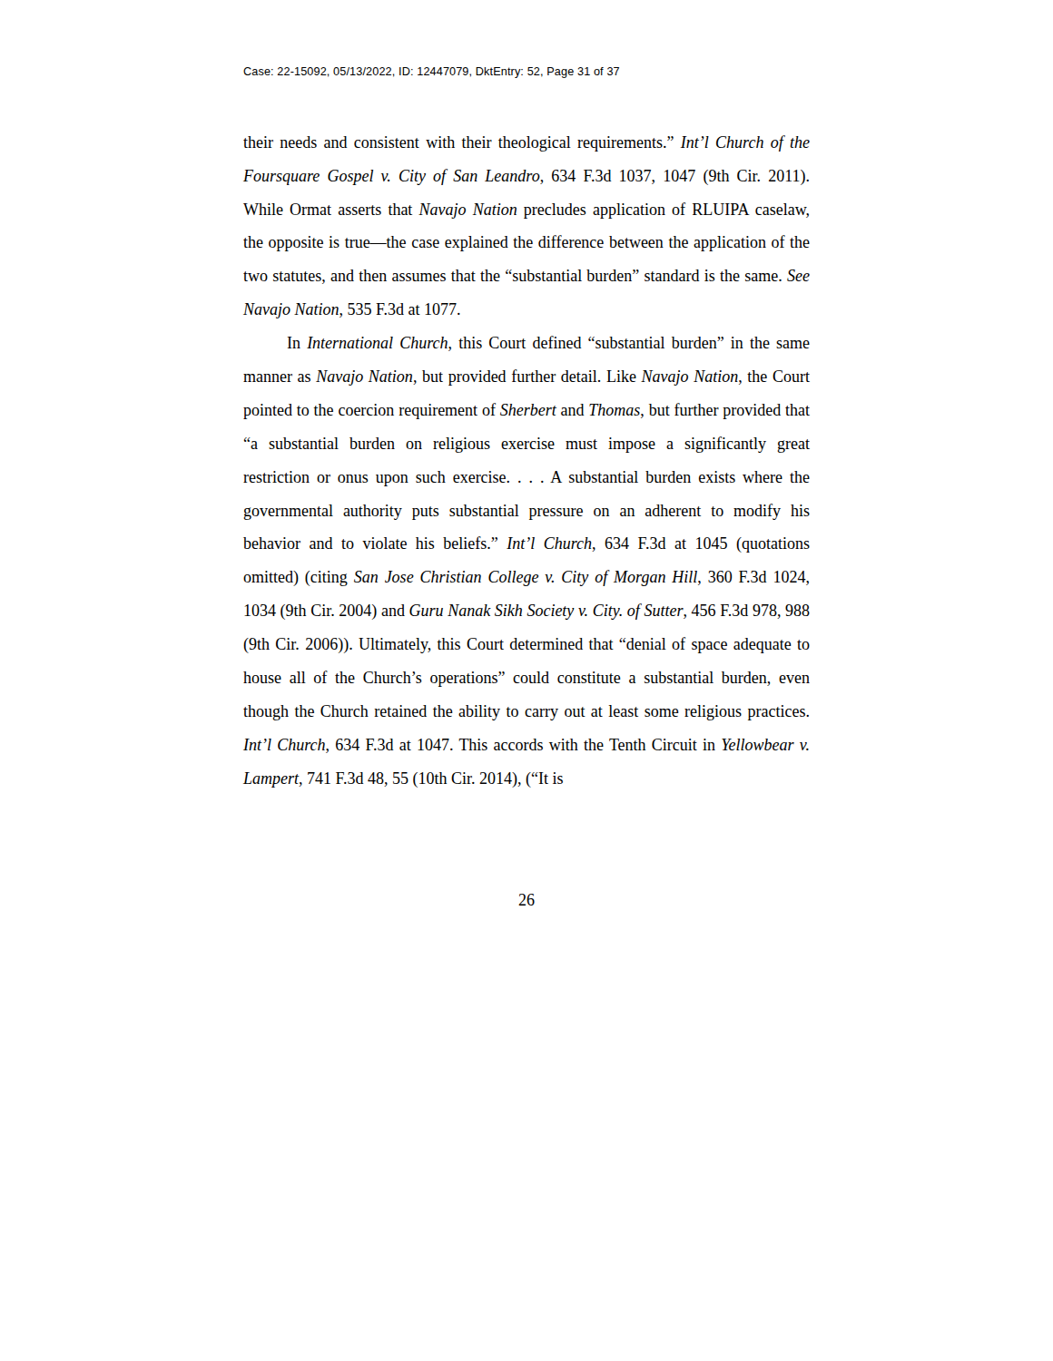Case: 22-15092, 05/13/2022, ID: 12447079, DktEntry: 52, Page 31 of 37
their needs and consistent with their theological requirements.” Int’l Church of the Foursquare Gospel v. City of San Leandro, 634 F.3d 1037, 1047 (9th Cir. 2011). While Ormat asserts that Navajo Nation precludes application of RLUIPA caselaw, the opposite is true—the case explained the difference between the application of the two statutes, and then assumes that the “substantial burden” standard is the same. See Navajo Nation, 535 F.3d at 1077.
In International Church, this Court defined “substantial burden” in the same manner as Navajo Nation, but provided further detail. Like Navajo Nation, the Court pointed to the coercion requirement of Sherbert and Thomas, but further provided that “a substantial burden on religious exercise must impose a significantly great restriction or onus upon such exercise. . . . A substantial burden exists where the governmental authority puts substantial pressure on an adherent to modify his behavior and to violate his beliefs.” Int’l Church, 634 F.3d at 1045 (quotations omitted) (citing San Jose Christian College v. City of Morgan Hill, 360 F.3d 1024, 1034 (9th Cir. 2004) and Guru Nanak Sikh Society v. City. of Sutter, 456 F.3d 978, 988 (9th Cir. 2006)). Ultimately, this Court determined that “denial of space adequate to house all of the Church’s operations” could constitute a substantial burden, even though the Church retained the ability to carry out at least some religious practices. Int’l Church, 634 F.3d at 1047. This accords with the Tenth Circuit in Yellowbear v. Lampert, 741 F.3d 48, 55 (10th Cir. 2014), (“It is
26